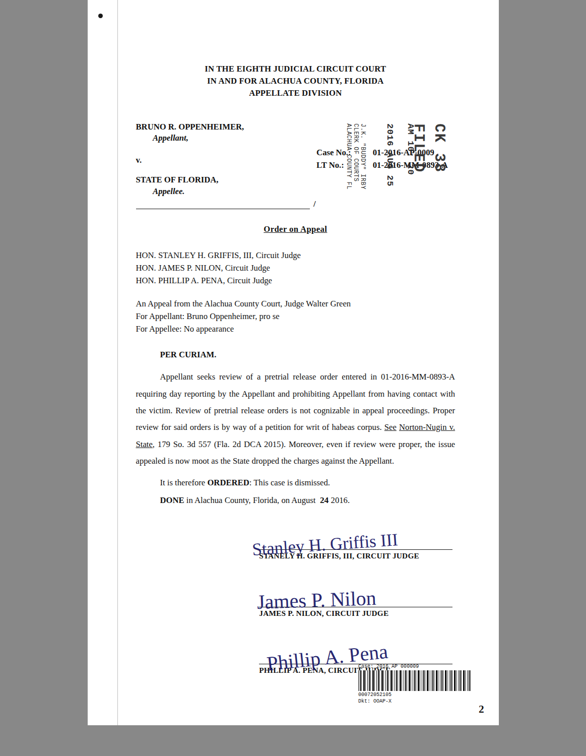In the Eighth Judicial Circuit Court
In and for Alachua County, Florida
Appellate Division
| Case No.: | 01-2016-AP-0009 |
| LT No.: | 01-2016-MM-0893-A |
Bruno R. Oppenheimer,
Appellant,
v.
State of Florida,
Appellee.
/
Order on Appeal
Hon. Stanley H. Griffis, III, Circuit Judge
Hon. James P. Nilon, Circuit Judge
Hon. Phillip A. Pena, Circuit Judge
An Appeal from the Alachua County Court, Judge Walter Green
For Appellant: Bruno Oppenheimer, pro se
For Appellee: No appearance
PER CURIAM.
Appellant seeks review of a pretrial release order entered in 01-2016-MM-0893-A requiring day reporting by the Appellant and prohibiting Appellant from having contact with the victim. Review of pretrial release orders is not cognizable in appeal proceedings. Proper review for said orders is by way of a petition for writ of habeas corpus. See Norton-Nugin v. State, 179 So. 3d 557 (Fla. 2d DCA 2015). Moreover, even if review were proper, the issue appealed is now moot as the State dropped the charges against the Appellant.
It is therefore ORDERED: This case is dismissed.
DONE in Alachua County, Florida, on August 24 2016.
Stanley H. Griffis III
Stanely H. Griffis, III, Circuit Judge
James P. Nilon
James P. Nilon, Circuit Judge
Phillip A. Pena
Phillip A. Pena, Circuit Judge
J.K. "BUDDY" IRBY
CLERK OF COURTS
ALACHUA COUNTY FL
2016 AUG 25
FILED
CK 38
AM 10: 20
Case: 2016 AP 000009
00072052105
Dkt: OOAP-X
2